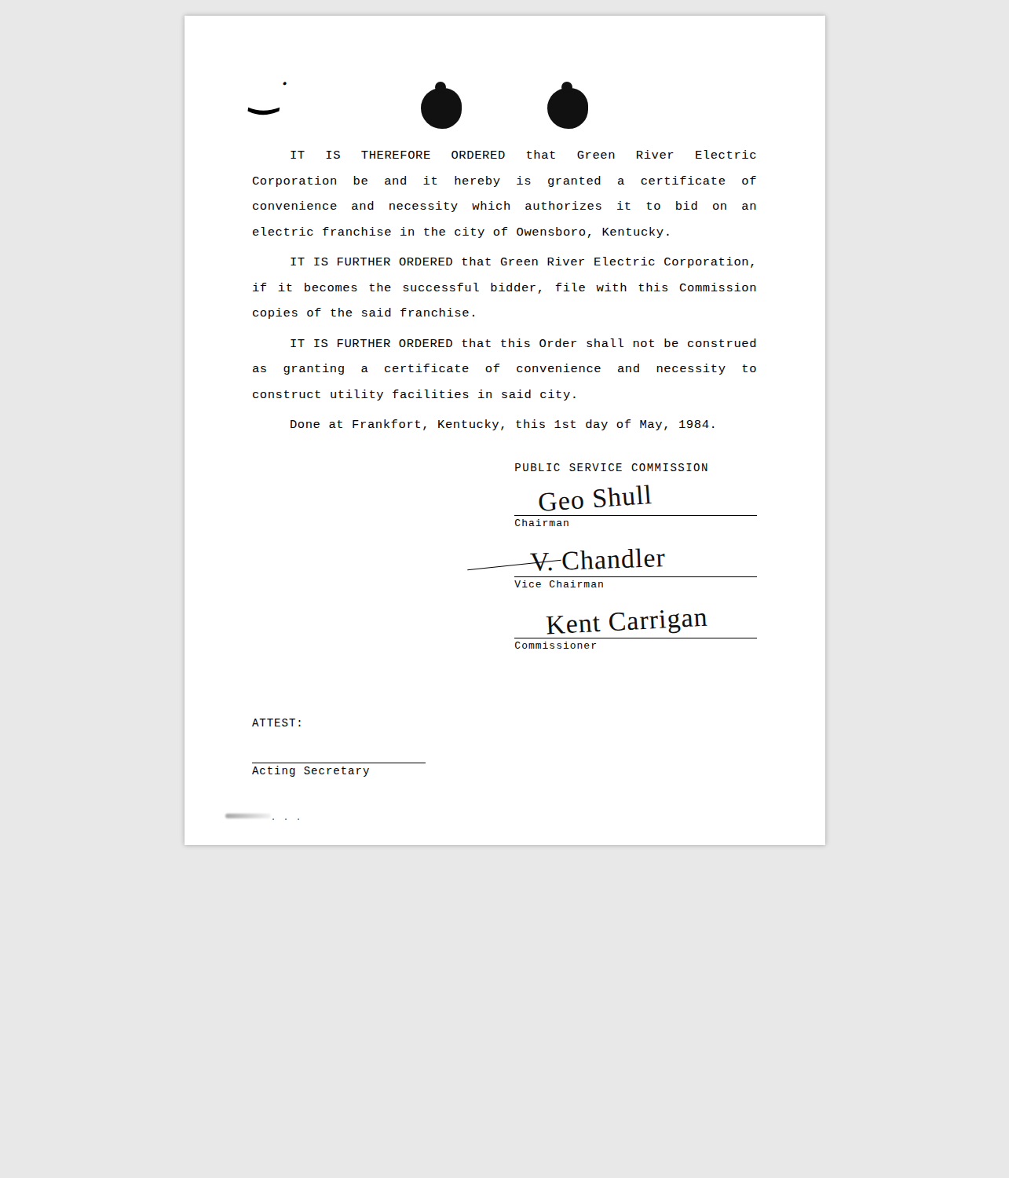‿•
IT IS THEREFORE ORDERED that Green River Electric Corporation be and it hereby is granted a certificate of convenience and necessity which authorizes it to bid on an electric franchise in the city of Owensboro, Kentucky.
IT IS FURTHER ORDERED that Green River Electric Corporation, if it becomes the successful bidder, file with this Commission copies of the said franchise.
IT IS FURTHER ORDERED that this Order shall not be construed as granting a certificate of convenience and necessity to construct utility facilities in said city.
Done at Frankfort, Kentucky, this 1st day of May, 1984.
PUBLIC SERVICE COMMISSION
Geo Shull
Chairman
V. Chandler
Vice Chairman
Kent Carrigan
Commissioner
ATTEST:
Acting Secretary
. . .